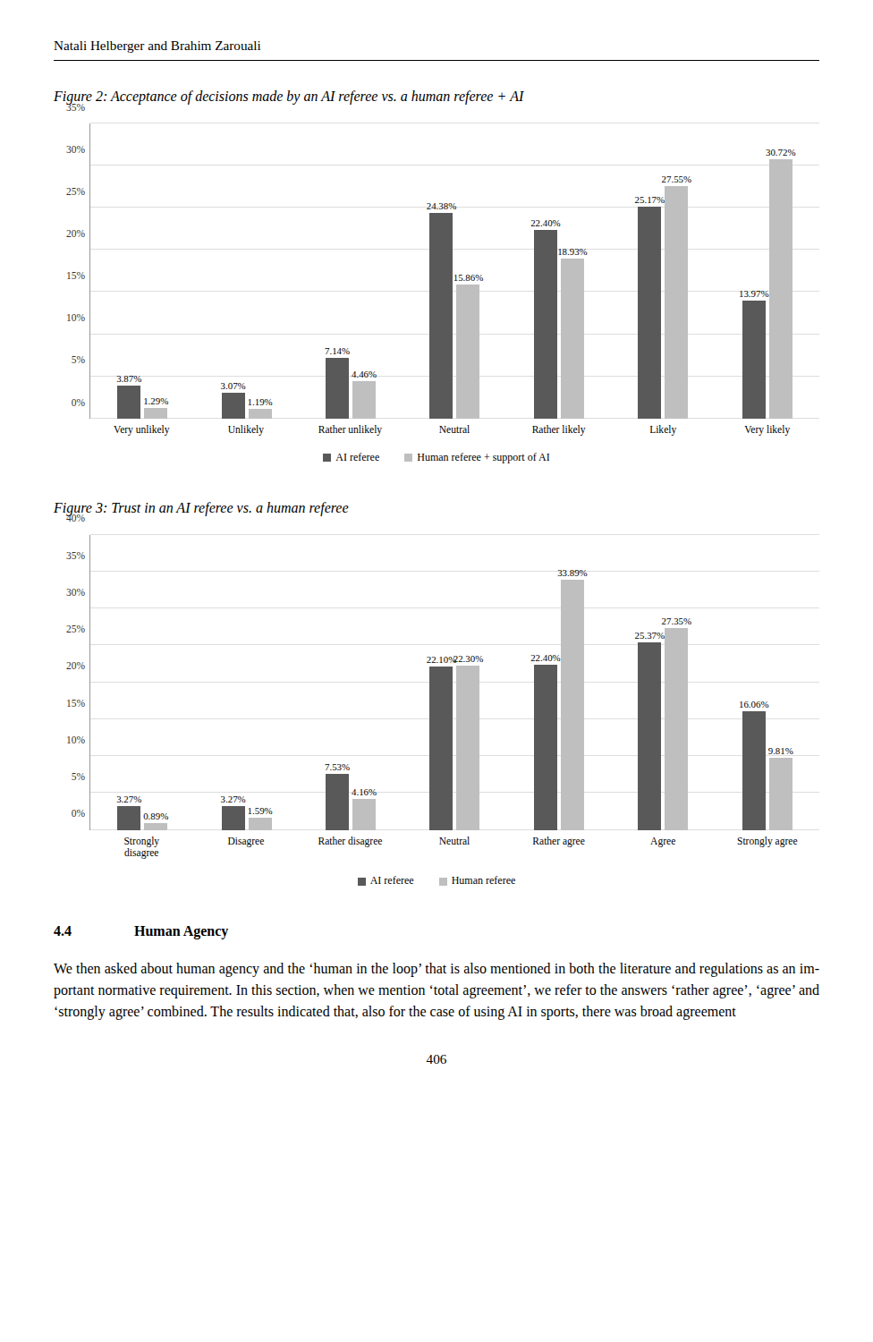Natali Helberger and Brahim Zarouali
Figure 2: Acceptance of decisions made by an AI referee vs. a human referee + AI
0%
5%
10%
15%
20%
25%
30%
35%
3.87%
1.29%
3.07%
1.19%
7.14%
4.46%
24.38%
15.86%
22.40%
18.93%
25.17%
27.55%
13.97%
30.72%
Very unlikely
Unlikely
Rather unlikely
Neutral
Rather likely
Likely
Very likely
AI referee
Human referee + support of AI
Figure 3: Trust in an AI referee vs. a human referee
0%
5%
10%
15%
20%
25%
30%
35%
40%
3.27%
0.89%
3.27%
1.59%
7.53%
4.16%
22.10%
22.30%
22.40%
33.89%
25.37%
27.35%
16.06%
9.81%
Strongly
disagree
Disagree
Rather disagree
Neutral
Rather agree
Agree
Strongly agree
AI referee
Human referee
4.4 Human Agency
We then asked about human agency and the ‘human in the loop’ that is also mentioned in both the literature and regulations as an important normative requirement. In this section, when we mention ‘total agreement’, we refer to the answers ‘rather agree’, ‘agree’ and ‘strongly agree’ combined. The results indicated that, also for the case of using AI in sports, there was broad agreement
406